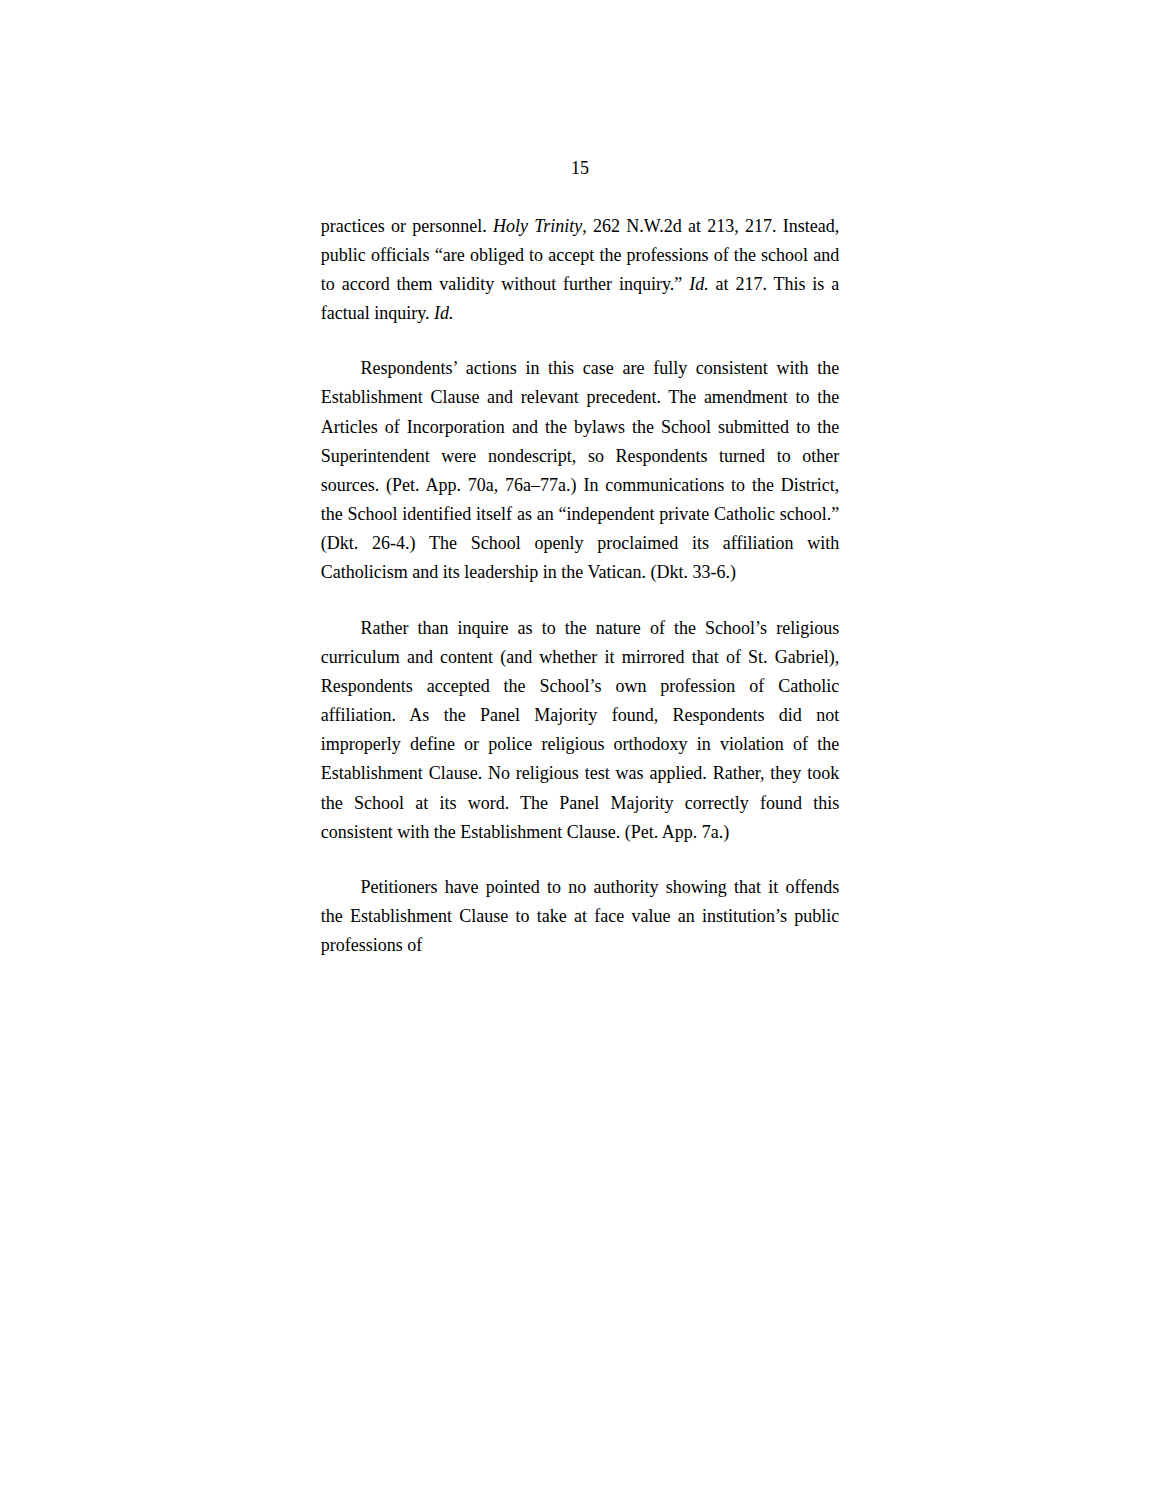15
practices or personnel. Holy Trinity, 262 N.W.2d at 213, 217. Instead, public officials “are obliged to accept the professions of the school and to accord them validity without further inquiry.” Id. at 217. This is a factual inquiry. Id.
Respondents’ actions in this case are fully consistent with the Establishment Clause and relevant precedent. The amendment to the Articles of Incorporation and the bylaws the School submitted to the Superintendent were nondescript, so Respondents turned to other sources. (Pet. App. 70a, 76a–77a.) In communications to the District, the School identified itself as an “independent private Catholic school.” (Dkt. 26-4.) The School openly proclaimed its affiliation with Catholicism and its leadership in the Vatican. (Dkt. 33-6.)
Rather than inquire as to the nature of the School’s religious curriculum and content (and whether it mirrored that of St. Gabriel), Respondents accepted the School’s own profession of Catholic affiliation. As the Panel Majority found, Respondents did not improperly define or police religious orthodoxy in violation of the Establishment Clause. No religious test was applied. Rather, they took the School at its word. The Panel Majority correctly found this consistent with the Establishment Clause. (Pet. App. 7a.)
Petitioners have pointed to no authority showing that it offends the Establishment Clause to take at face value an institution’s public professions of